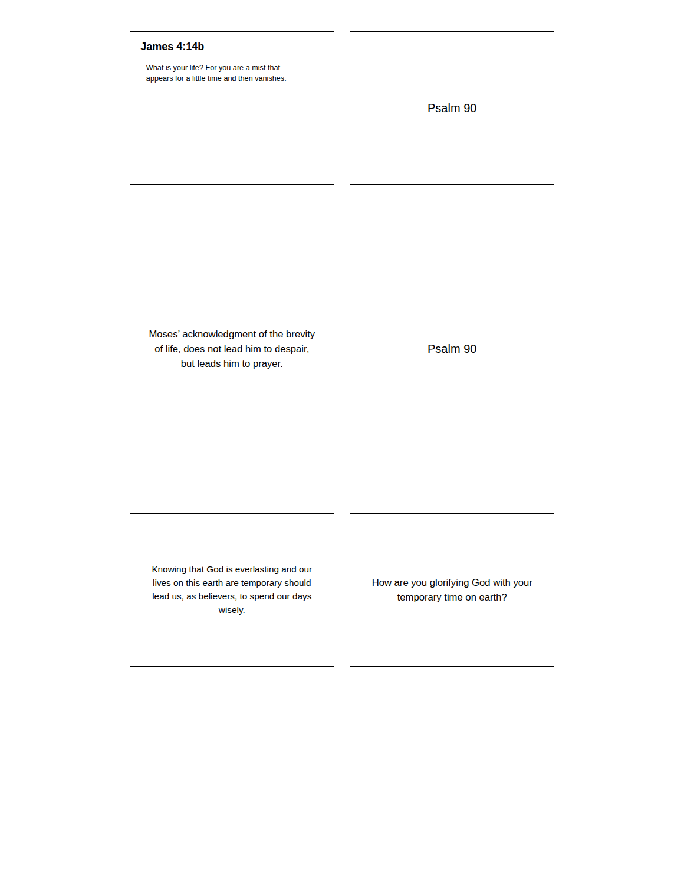James 4:14b
What is your life? For you are a mist that appears for a little time and then vanishes.
Psalm 90
Moses’ acknowledgment of the brevity of life, does not lead him to despair, but leads him to prayer.
Psalm 90
Knowing that God is everlasting and our lives on this earth are temporary should lead us, as believers, to spend our days wisely.
How are you glorifying God with your temporary time on earth?